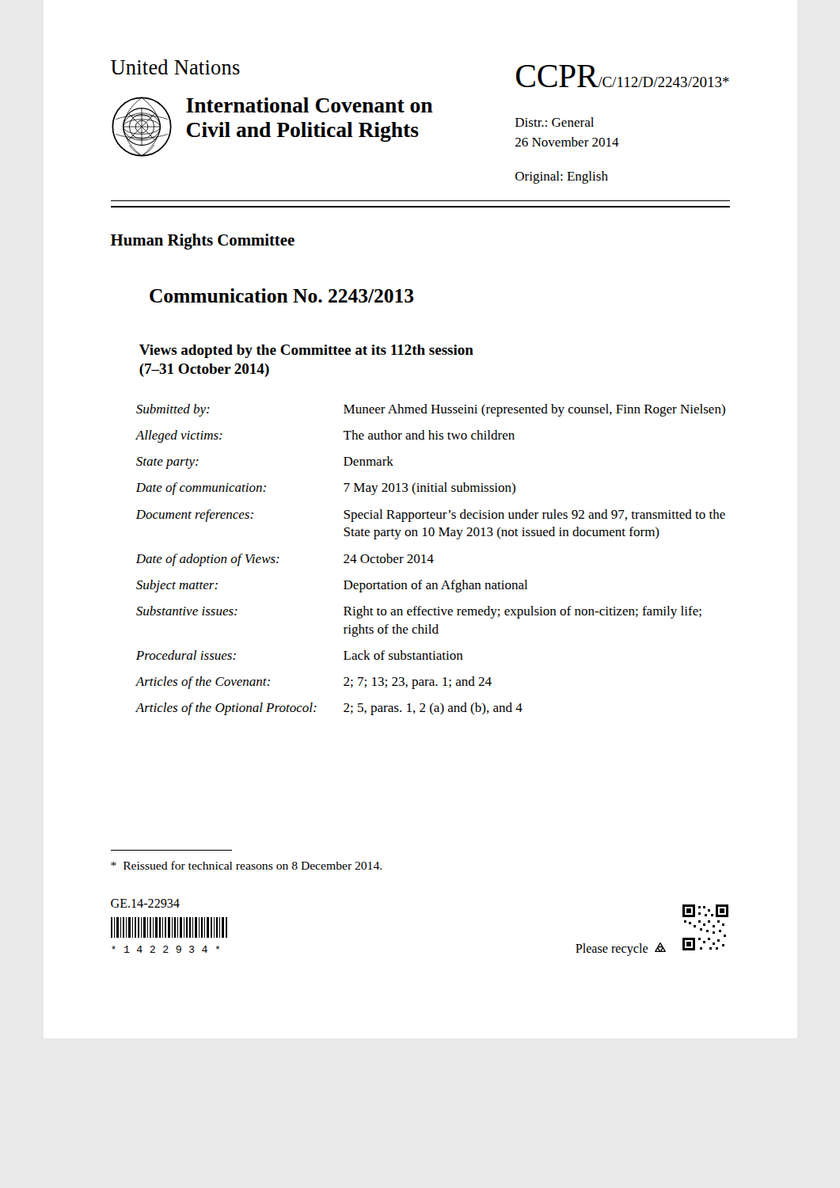United Nations
International Covenant on
Civil and Political Rights
CCPR/C/112/D/2243/2013*
Distr.: General
26 November 2014
Original: English
Human Rights Committee
Communication No. 2243/2013
Views adopted by the Committee at its 112th session
(7–31 October 2014)
| Submitted by: | Muneer Ahmed Husseini (represented by counsel, Finn Roger Nielsen) |
| Alleged victims: | The author and his two children |
| State party: | Denmark |
| Date of communication: | 7 May 2013 (initial submission) |
| Document references: | Special Rapporteur’s decision under rules 92 and 97, transmitted to the State party on 10 May 2013 (not issued in document form) |
| Date of adoption of Views: | 24 October 2014 |
| Subject matter: | Deportation of an Afghan national |
| Substantive issues: | Right to an effective remedy; expulsion of non-citizen; family life; rights of the child |
| Procedural issues: | Lack of substantiation |
| Articles of the Covenant: | 2; 7; 13; 23, para. 1; and 24 |
| Articles of the Optional Protocol: | 2; 5, paras. 1, 2 (a) and (b), and 4 |
* Reissued for technical reasons on 8 December 2014.
GE.14-22934
* 1 4 2 2 9 3 4 *
Please recycle